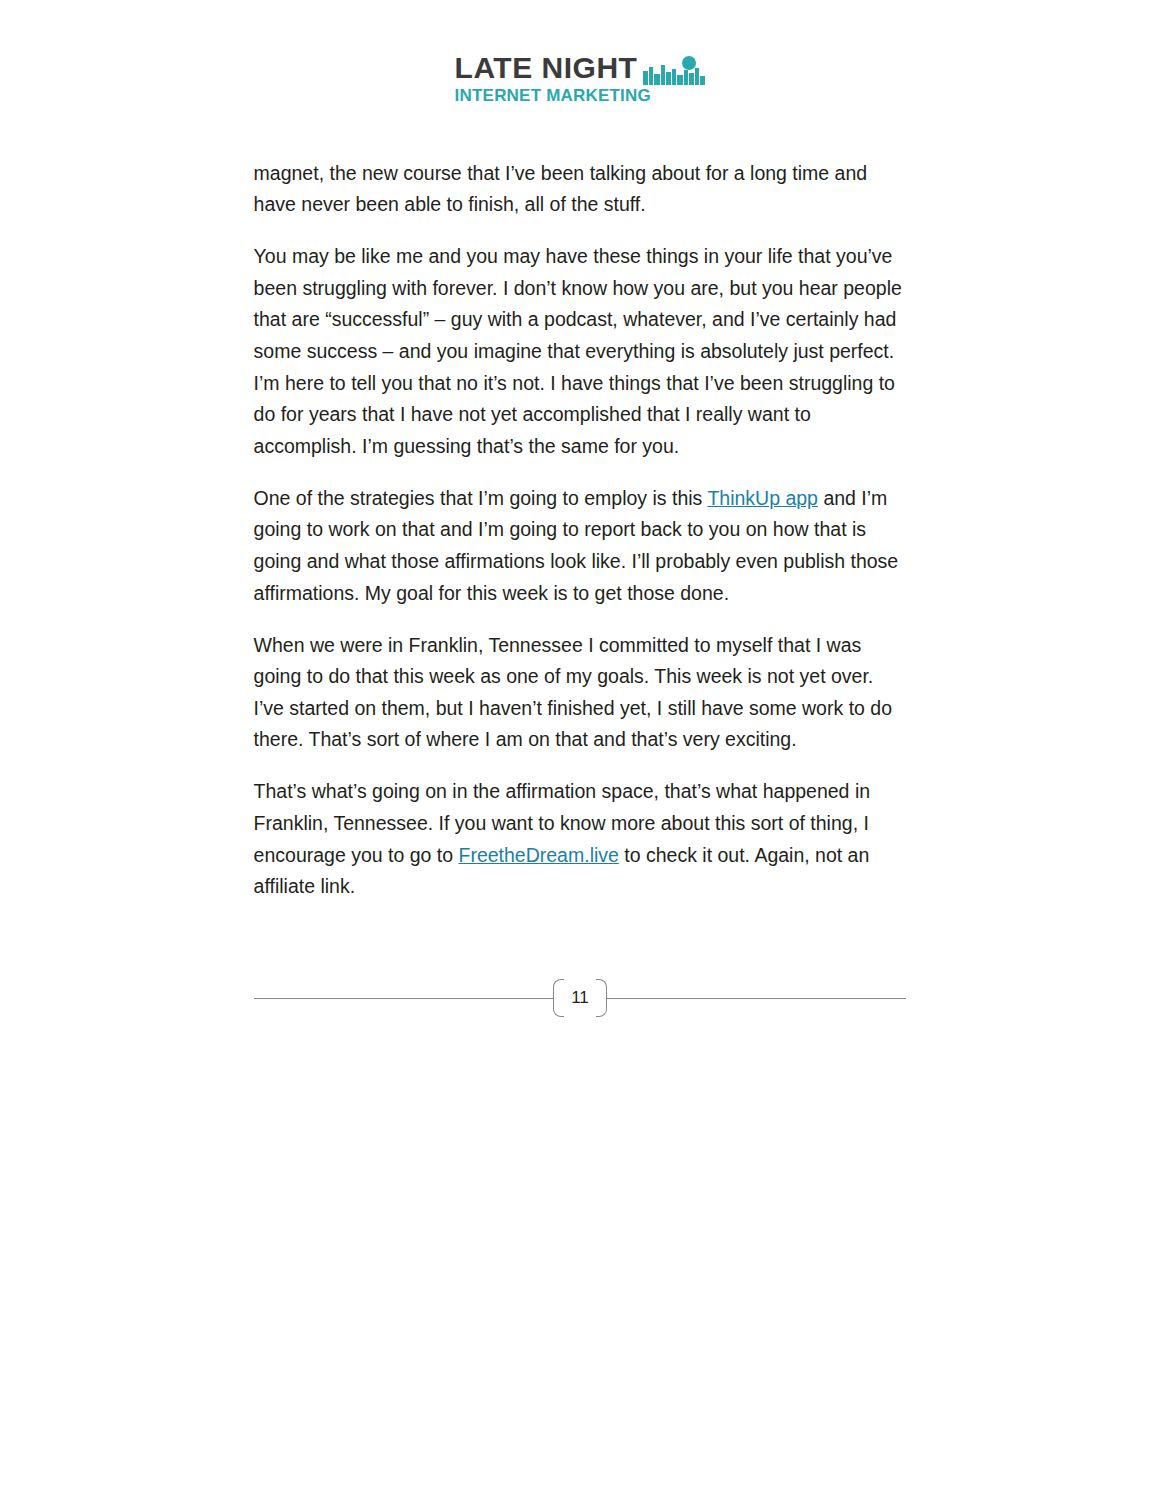LATE NIGHT INTERNET MARKETING
magnet, the new course that I’ve been talking about for a long time and have never been able to finish, all of the stuff.
You may be like me and you may have these things in your life that you’ve been struggling with forever. I don’t know how you are, but you hear people that are “successful” – guy with a podcast, whatever, and I’ve certainly had some success – and you imagine that everything is absolutely just perfect. I’m here to tell you that no it’s not. I have things that I’ve been struggling to do for years that I have not yet accomplished that I really want to accomplish. I’m guessing that’s the same for you.
One of the strategies that I’m going to employ is this ThinkUp app and I’m going to work on that and I’m going to report back to you on how that is going and what those affirmations look like. I’ll probably even publish those affirmations. My goal for this week is to get those done.
When we were in Franklin, Tennessee I committed to myself that I was going to do that this week as one of my goals. This week is not yet over. I’ve started on them, but I haven’t finished yet, I still have some work to do there. That’s sort of where I am on that and that’s very exciting.
That’s what’s going on in the affirmation space, that’s what happened in Franklin, Tennessee. If you want to know more about this sort of thing, I encourage you to go to FreetheDream.live to check it out. Again, not an affiliate link.
11